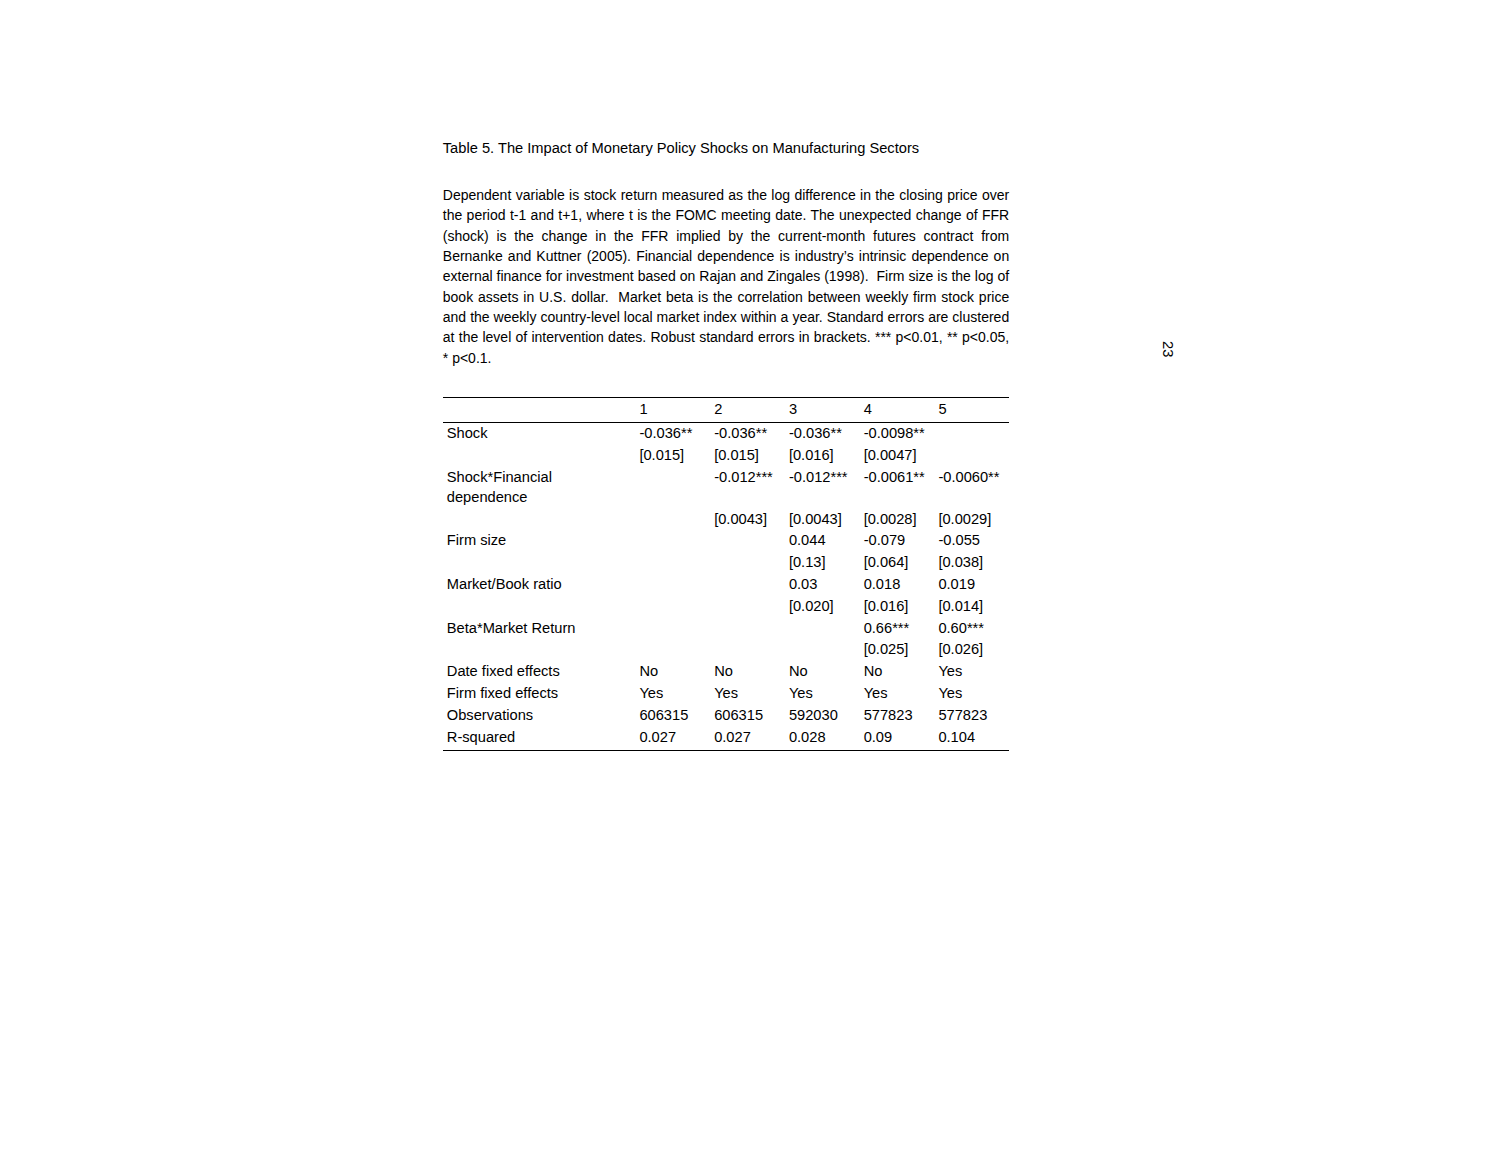Table 5. The Impact of Monetary Policy Shocks on Manufacturing Sectors
Dependent variable is stock return measured as the log difference in the closing price over the period t-1 and t+1, where t is the FOMC meeting date. The unexpected change of FFR (shock) is the change in the FFR implied by the current-month futures contract from Bernanke and Kuttner (2005). Financial dependence is industry’s intrinsic dependence on external finance for investment based on Rajan and Zingales (1998). Firm size is the log of book assets in U.S. dollar. Market beta is the correlation between weekly firm stock price and the weekly country-level local market index within a year. Standard errors are clustered at the level of intervention dates. Robust standard errors in brackets. *** p<0.01, ** p<0.05, * p<0.1.
| | 1 | 2 | 3 | 4 | 5 |
| --- | --- | --- | --- | --- | --- |
| Shock | -0.036** | -0.036** | -0.036** | -0.0098** | |
| | [0.015] | [0.015] | [0.016] | [0.0047] | |
| Shock*Financial dependence | | -0.012*** | -0.012*** | -0.0061** | -0.0060** |
| | | [0.0043] | [0.0043] | [0.0028] | [0.0029] |
| Firm size | | | 0.044 | -0.079 | -0.055 |
| | | | [0.13] | [0.064] | [0.038] |
| Market/Book ratio | | | 0.03 | 0.018 | 0.019 |
| | | | [0.020] | [0.016] | [0.014] |
| Beta*Market Return | | | | 0.66*** | 0.60*** |
| | | | | [0.025] | [0.026] |
| Date fixed effects | No | No | No | No | Yes |
| Firm fixed effects | Yes | Yes | Yes | Yes | Yes |
| Observations | 606315 | 606315 | 592030 | 577823 | 577823 |
| R-squared | 0.027 | 0.027 | 0.028 | 0.09 | 0.104 |
23